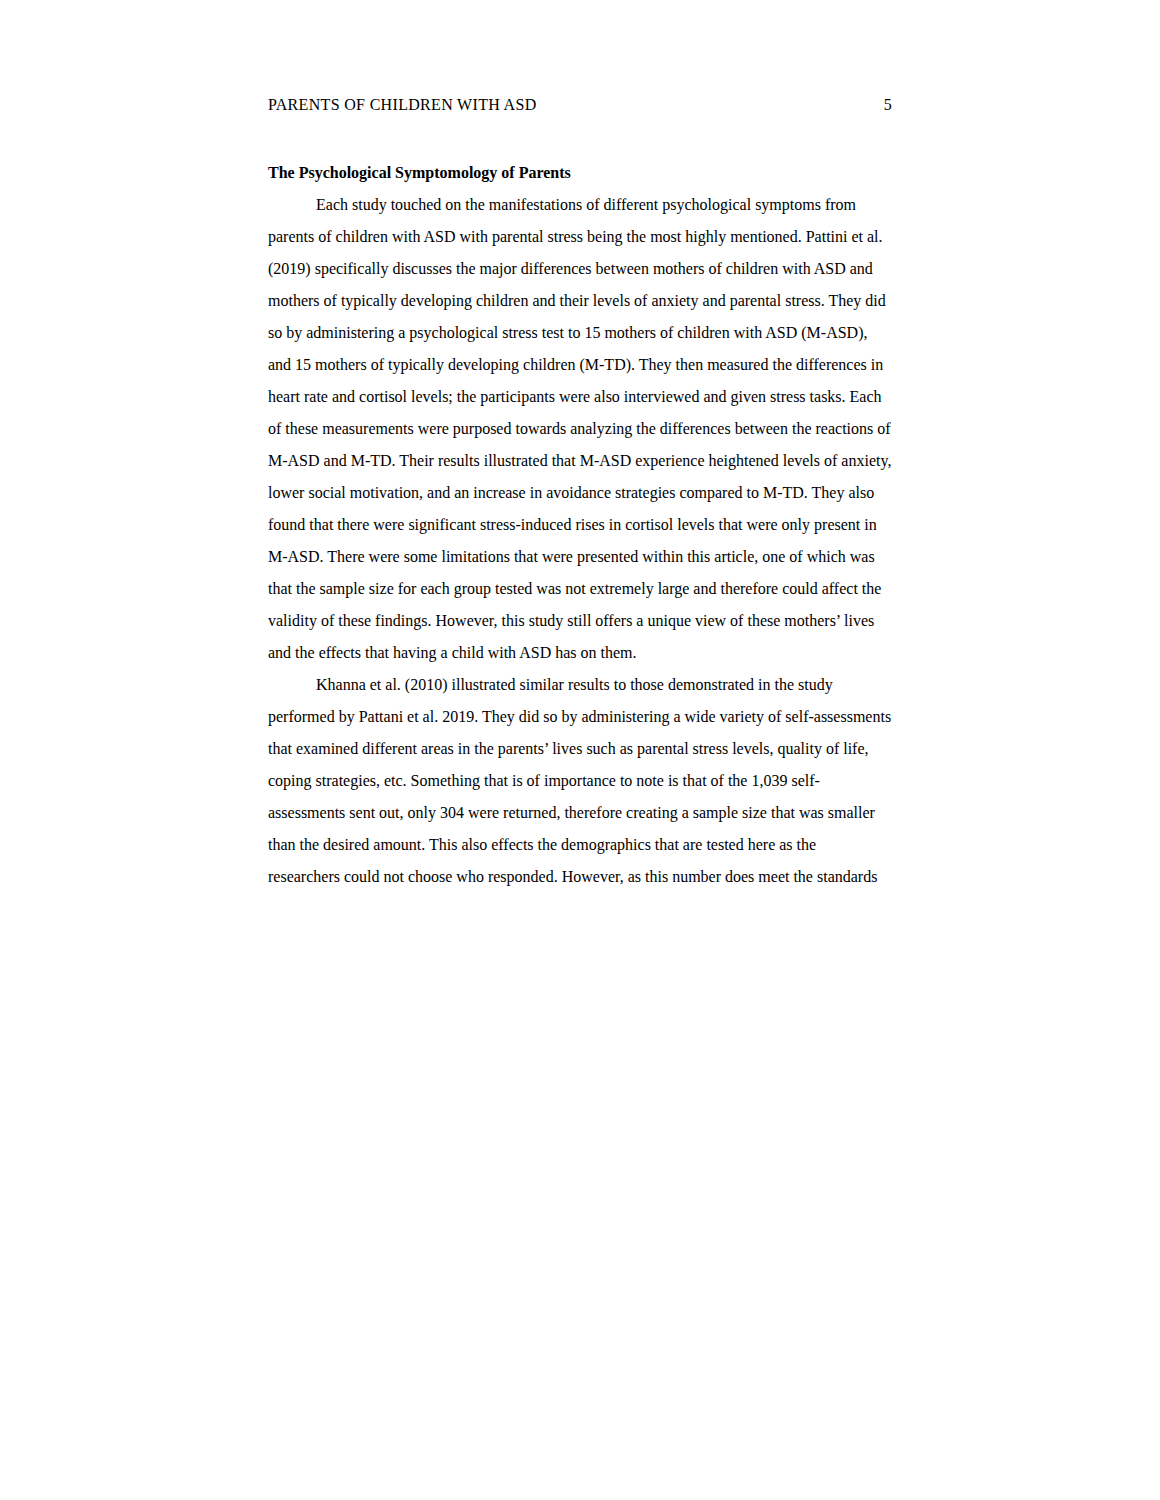Parents of Children with ASD 5
The Psychological Symptomology of Parents
Each study touched on the manifestations of different psychological symptoms from parents of children with ASD with parental stress being the most highly mentioned. Pattini et al. (2019) specifically discusses the major differences between mothers of children with ASD and mothers of typically developing children and their levels of anxiety and parental stress. They did so by administering a psychological stress test to 15 mothers of children with ASD (M-ASD), and 15 mothers of typically developing children (M-TD). They then measured the differences in heart rate and cortisol levels; the participants were also interviewed and given stress tasks. Each of these measurements were purposed towards analyzing the differences between the reactions of M-ASD and M-TD. Their results illustrated that M-ASD experience heightened levels of anxiety, lower social motivation, and an increase in avoidance strategies compared to M-TD. They also found that there were significant stress-induced rises in cortisol levels that were only present in M-ASD. There were some limitations that were presented within this article, one of which was that the sample size for each group tested was not extremely large and therefore could affect the validity of these findings. However, this study still offers a unique view of these mothers’ lives and the effects that having a child with ASD has on them.
Khanna et al. (2010) illustrated similar results to those demonstrated in the study performed by Pattani et al. 2019. They did so by administering a wide variety of self-assessments that examined different areas in the parents’ lives such as parental stress levels, quality of life, coping strategies, etc. Something that is of importance to note is that of the 1,039 self-assessments sent out, only 304 were returned, therefore creating a sample size that was smaller than the desired amount. This also effects the demographics that are tested here as the researchers could not choose who responded. However, as this number does meet the standards